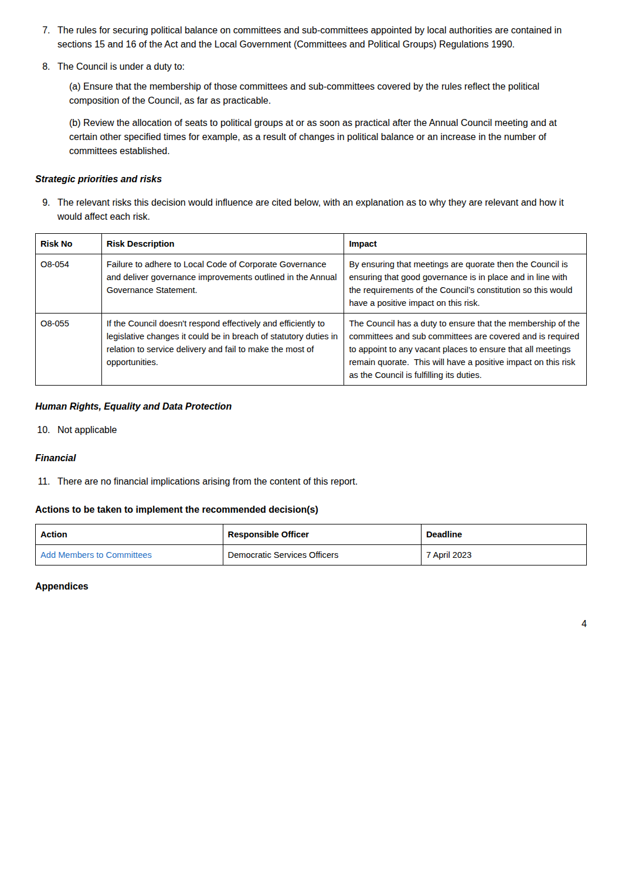The rules for securing political balance on committees and sub-committees appointed by local authorities are contained in sections 15 and 16 of the Act and the Local Government (Committees and Political Groups) Regulations 1990.
The Council is under a duty to:
(a) Ensure that the membership of those committees and sub-committees covered by the rules reflect the political composition of the Council, as far as practicable.
(b) Review the allocation of seats to political groups at or as soon as practical after the Annual Council meeting and at certain other specified times for example, as a result of changes in political balance or an increase in the number of committees established.
Strategic priorities and risks
The relevant risks this decision would influence are cited below, with an explanation as to why they are relevant and how it would affect each risk.
| Risk No | Risk Description | Impact |
| --- | --- | --- |
| O8-054 | Failure to adhere to Local Code of Corporate Governance and deliver governance improvements outlined in the Annual Governance Statement. | By ensuring that meetings are quorate then the Council is ensuring that good governance is in place and in line with the requirements of the Council’s constitution so this would have a positive impact on this risk. |
| O8-055 | If the Council doesn't respond effectively and efficiently to legislative changes it could be in breach of statutory duties in relation to service delivery and fail to make the most of opportunities. | The Council has a duty to ensure that the membership of the committees and sub committees are covered and is required to appoint to any vacant places to ensure that all meetings remain quorate. This will have a positive impact on this risk as the Council is fulfilling its duties. |
Human Rights, Equality and Data Protection
Not applicable
Financial
There are no financial implications arising from the content of this report.
Actions to be taken to implement the recommended decision(s)
| Action | Responsible Officer | Deadline |
| --- | --- | --- |
| Add Members to Committees | Democratic Services Officers | 7 April 2023 |
Appendices
4